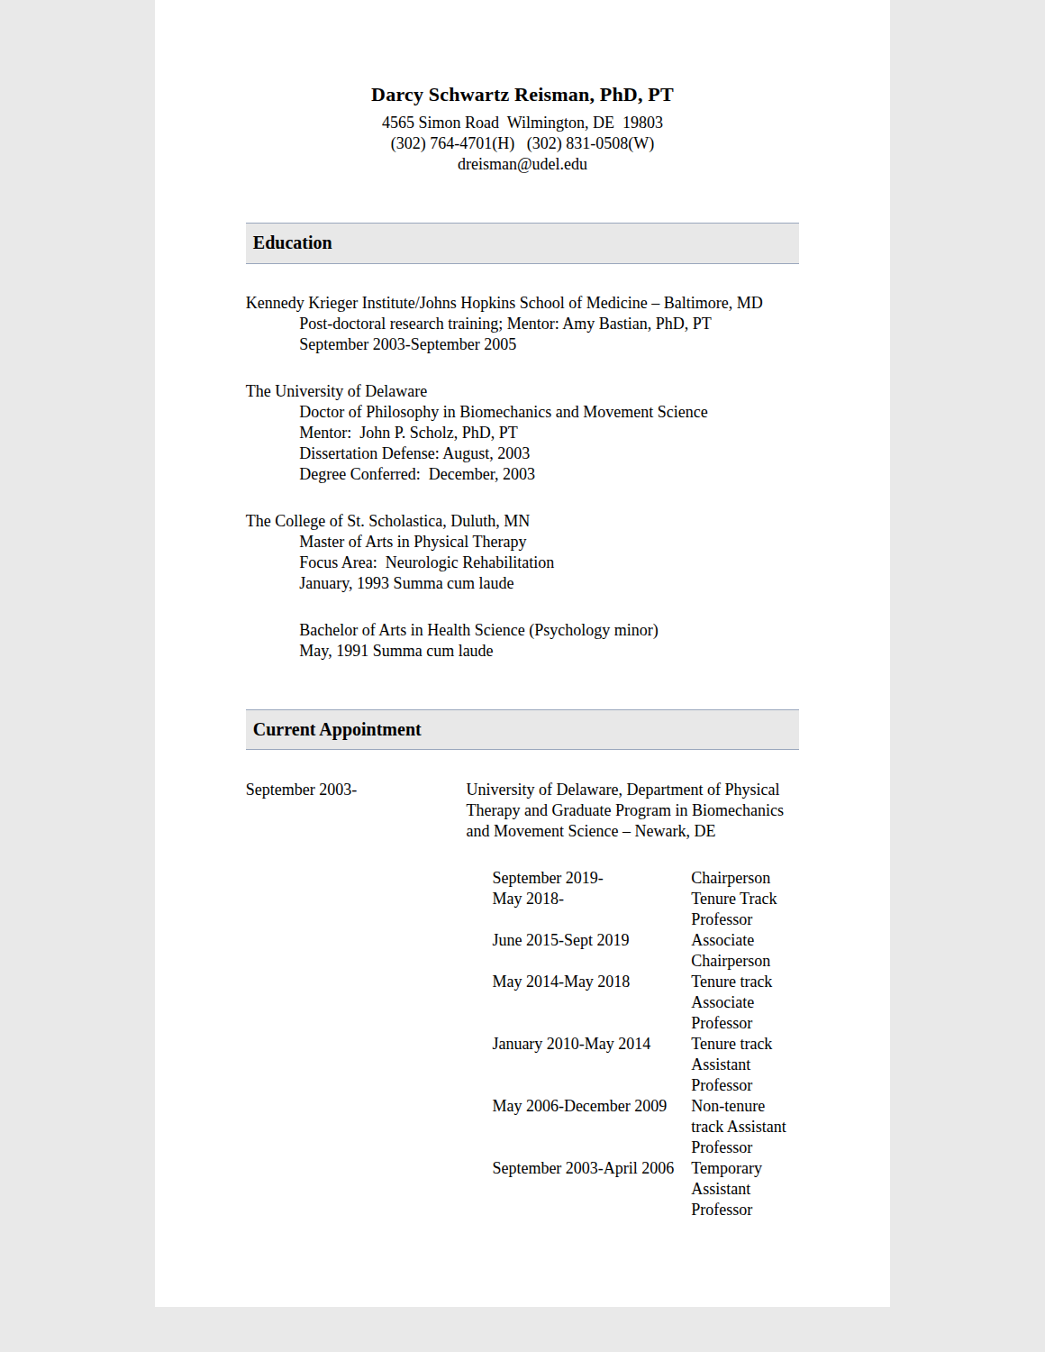Darcy Schwartz Reisman, PhD, PT
4565 Simon Road Wilmington, DE 19803
(302) 764-4701(H) (302) 831-0508(W)
dreisman@udel.edu
Education
Kennedy Krieger Institute/Johns Hopkins School of Medicine – Baltimore, MD
Post-doctoral research training; Mentor: Amy Bastian, PhD, PT
September 2003-September 2005
The University of Delaware
Doctor of Philosophy in Biomechanics and Movement Science
Mentor: John P. Scholz, PhD, PT
Dissertation Defense: August, 2003
Degree Conferred: December, 2003
The College of St. Scholastica, Duluth, MN
Master of Arts in Physical Therapy
Focus Area: Neurologic Rehabilitation
January, 1993 Summa cum laude
Bachelor of Arts in Health Science (Psychology minor)
May, 1991 Summa cum laude
Current Appointment
September 2003-
University of Delaware, Department of Physical Therapy and Graduate Program in Biomechanics and Movement Science – Newark, DE
September 2019-Chairperson
May 2018-Tenure Track Professor
June 2015-Sept 2019 Associate Chairperson
May 2014-May 2018 Tenure track Associate Professor
January 2010-May 2014 Tenure track Assistant Professor
May 2006-December 2009 Non-tenure track Assistant Professor
September 2003-April 2006 Temporary Assistant Professor